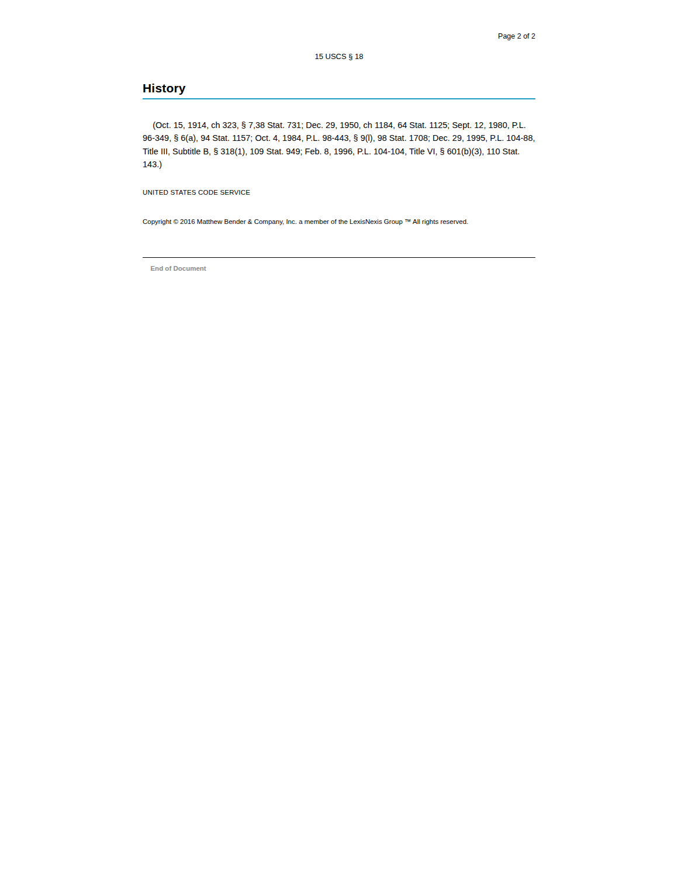Page 2 of 2
15 USCS § 18
History
(Oct. 15, 1914, ch 323, § 7,38 Stat. 731; Dec. 29, 1950, ch 1184, 64 Stat. 1125; Sept. 12, 1980, P.L. 96-349, § 6(a), 94 Stat. 1157; Oct. 4, 1984, P.L. 98-443, § 9(l), 98 Stat. 1708; Dec. 29, 1995, P.L. 104-88, Title III, Subtitle B, § 318(1), 109 Stat. 949; Feb. 8, 1996, P.L. 104-104, Title VI, § 601(b)(3), 110 Stat. 143.)
UNITED STATES CODE SERVICE
Copyright © 2016 Matthew Bender & Company, Inc. a member of the LexisNexis Group ™ All rights reserved.
End of Document